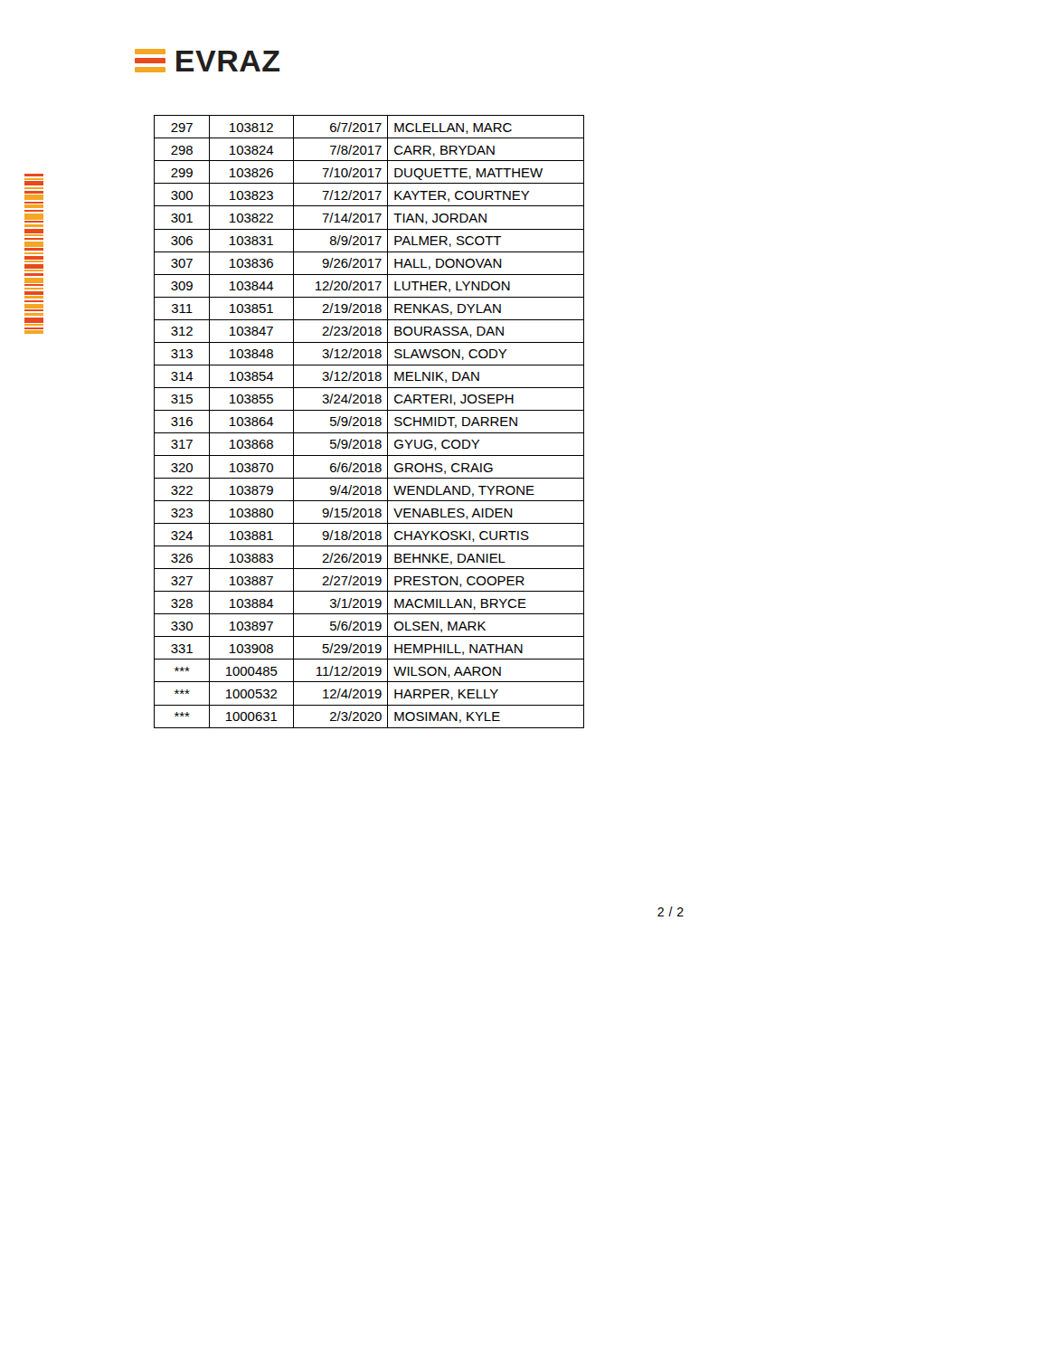EVRAZ
| 297 | 103812 | 6/7/2017 | MCLELLAN, MARC |
| 298 | 103824 | 7/8/2017 | CARR, BRYDAN |
| 299 | 103826 | 7/10/2017 | DUQUETTE, MATTHEW |
| 300 | 103823 | 7/12/2017 | KAYTER, COURTNEY |
| 301 | 103822 | 7/14/2017 | TIAN, JORDAN |
| 306 | 103831 | 8/9/2017 | PALMER, SCOTT |
| 307 | 103836 | 9/26/2017 | HALL, DONOVAN |
| 309 | 103844 | 12/20/2017 | LUTHER, LYNDON |
| 311 | 103851 | 2/19/2018 | RENKAS, DYLAN |
| 312 | 103847 | 2/23/2018 | BOURASSA, DAN |
| 313 | 103848 | 3/12/2018 | SLAWSON, CODY |
| 314 | 103854 | 3/12/2018 | MELNIK, DAN |
| 315 | 103855 | 3/24/2018 | CARTERI, JOSEPH |
| 316 | 103864 | 5/9/2018 | SCHMIDT, DARREN |
| 317 | 103868 | 5/9/2018 | GYUG, CODY |
| 320 | 103870 | 6/6/2018 | GROHS, CRAIG |
| 322 | 103879 | 9/4/2018 | WENDLAND, TYRONE |
| 323 | 103880 | 9/15/2018 | VENABLES, AIDEN |
| 324 | 103881 | 9/18/2018 | CHAYKOSKI, CURTIS |
| 326 | 103883 | 2/26/2019 | BEHNKE, DANIEL |
| 327 | 103887 | 2/27/2019 | PRESTON, COOPER |
| 328 | 103884 | 3/1/2019 | MACMILLAN, BRYCE |
| 330 | 103897 | 5/6/2019 | OLSEN, MARK |
| 331 | 103908 | 5/29/2019 | HEMPHILL, NATHAN |
| *** | 1000485 | 11/12/2019 | WILSON, AARON |
| *** | 1000532 | 12/4/2019 | HARPER, KELLY |
| *** | 1000631 | 2/3/2020 | MOSIMAN, KYLE |
2 / 2